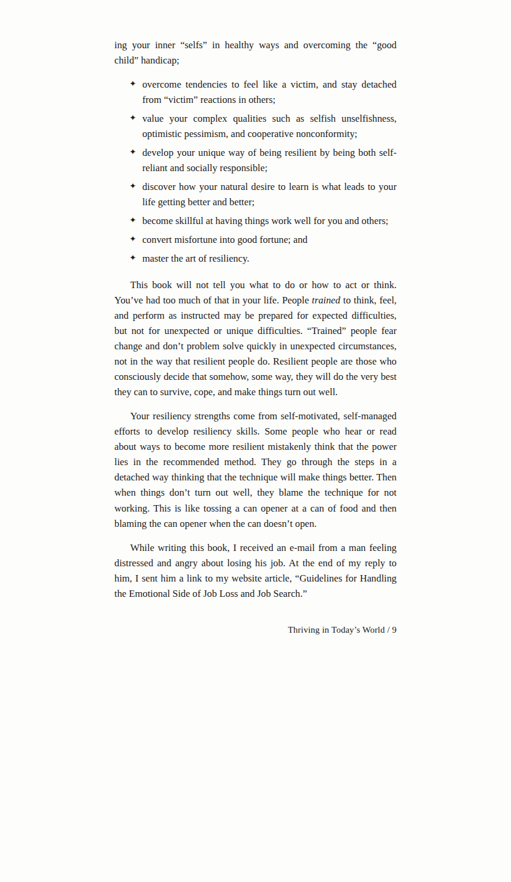ing your inner “selfs” in healthy ways and overcoming the “good child” handicap;
overcome tendencies to feel like a victim, and stay detached from “victim” reactions in others;
value your complex qualities such as selfish unselfishness, optimistic pessimism, and cooperative nonconformity;
develop your unique way of being resilient by being both self-reliant and socially responsible;
discover how your natural desire to learn is what leads to your life getting better and better;
become skillful at having things work well for you and others;
convert misfortune into good fortune; and
master the art of resiliency.
This book will not tell you what to do or how to act or think. You’ve had too much of that in your life. People trained to think, feel, and perform as instructed may be prepared for expected difficulties, but not for unexpected or unique difficulties. “Trained” people fear change and don’t problem solve quickly in unexpected circumstances, not in the way that resilient people do. Resilient people are those who consciously decide that somehow, some way, they will do the very best they can to survive, cope, and make things turn out well.
Your resiliency strengths come from self-motivated, self-managed efforts to develop resiliency skills. Some people who hear or read about ways to become more resilient mistakenly think that the power lies in the recommended method. They go through the steps in a detached way thinking that the technique will make things better. Then when things don’t turn out well, they blame the technique for not working. This is like tossing a can opener at a can of food and then blaming the can opener when the can doesn’t open.
While writing this book, I received an e-mail from a man feeling distressed and angry about losing his job. At the end of my reply to him, I sent him a link to my website article, “Guidelines for Handling the Emotional Side of Job Loss and Job Search.”
Thriving in Today’s World / 9